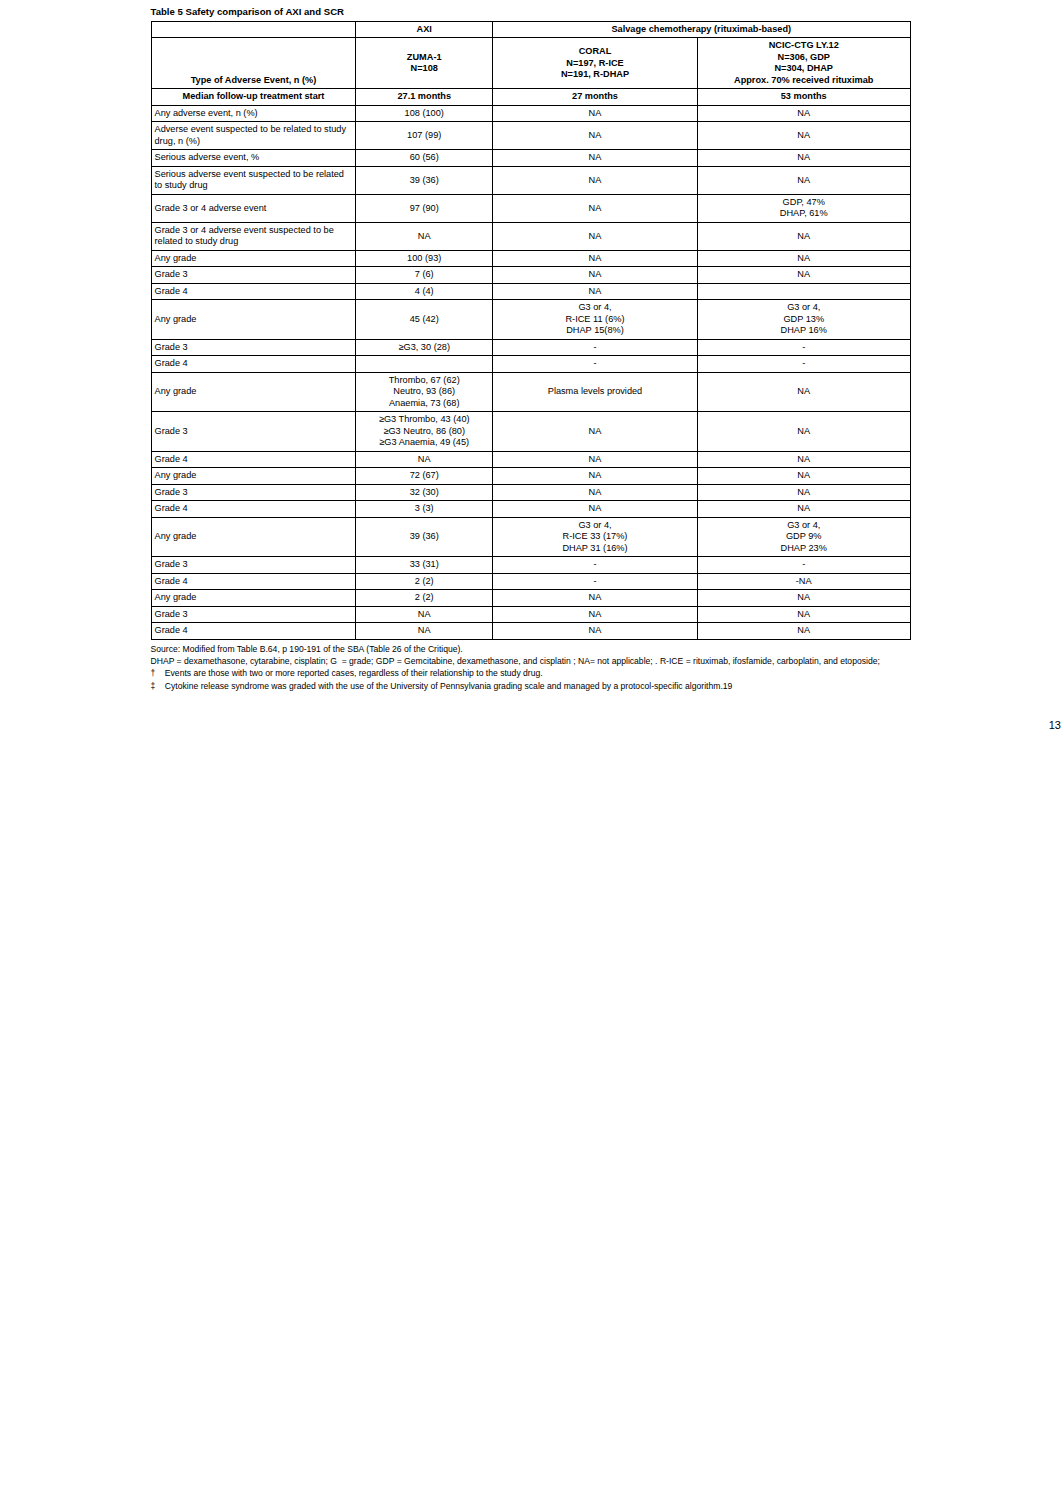Table 5 Safety comparison of AXI and SCR
| | AXI | Salvage chemotherapy (rituximab-based) |
| --- | --- | --- |
| Type of Adverse Event, n (%) | ZUMA-1 N=108 | CORAL N=197, R-ICE N=191, R-DHAP | NCIC-CTG LY.12 N=306, GDP N=304, DHAP Approx. 70% received rituximab |
| Median follow-up treatment start | 27.1 months | 27 months | 53 months |
| Any adverse event, n (%) | 108 (100) | NA | NA |
| Adverse event suspected to be related to study drug, n (%) | 107 (99) | NA | NA |
| Serious adverse event, % | 60 (56) | NA | NA |
| Serious adverse event suspected to be related to study drug | 39 (36) | NA | NA |
| Grade 3 or 4 adverse event | 97 (90) | NA | GDP, 47% DHAP, 61% |
| Grade 3 or 4 adverse event suspected to be related to study drug | NA | NA | NA |
| Any grade | 100 (93) | NA | NA |
| Grade 3 | 7 (6) | NA | NA |
| Grade 4 | 4 (4) | NA | |
| Any grade | 45 (42) | G3 or 4, R-ICE 11 (6%) DHAP 15(8%) | G3 or 4, GDP 13% DHAP 16% |
| Grade 3 | ≥G3, 30 (28) | - | - |
| Grade 4 | | - | - |
| Any grade | Thrombo, 67 (62) Neutro, 93 (86) Anaemia, 73 (68) | Plasma levels provided | NA |
| Grade 3 | ≥G3 Thrombo, 43 (40) ≥G3 Neutro, 86 (80) ≥G3 Anaemia, 49 (45) | NA | NA |
| Grade 4 | NA | NA | NA |
| Any grade | 72 (67) | NA | NA |
| Grade 3 | 32 (30) | NA | NA |
| Grade 4 | 3 (3) | NA | NA |
| Any grade | 39 (36) | G3 or 4, R-ICE 33 (17%) DHAP 31 (16%) | G3 or 4, GDP 9% DHAP 23% |
| Grade 3 | 33 (31) | - | - |
| Grade 4 | 2 (2) | - | -NA |
| Any grade | 2 (2) | NA | NA |
| Grade 3 | NA | NA | NA |
| Grade 4 | NA | NA | NA |
Source: Modified from Table B.64, p 190-191 of the SBA (Table 26 of the Critique).
DHAP = dexamethasone, cytarabine, cisplatin; G = grade; GDP = Gemcitabine, dexamethasone, and cisplatin ; NA= not applicable; . R-ICE = rituximab, ifosfamide, carboplatin, and etoposide;
† Events are those with two or more reported cases, regardless of their relationship to the study drug.
‡ Cytokine release syndrome was graded with the use of the University of Pennsylvania grading scale and managed by a protocol-specific algorithm.19
13